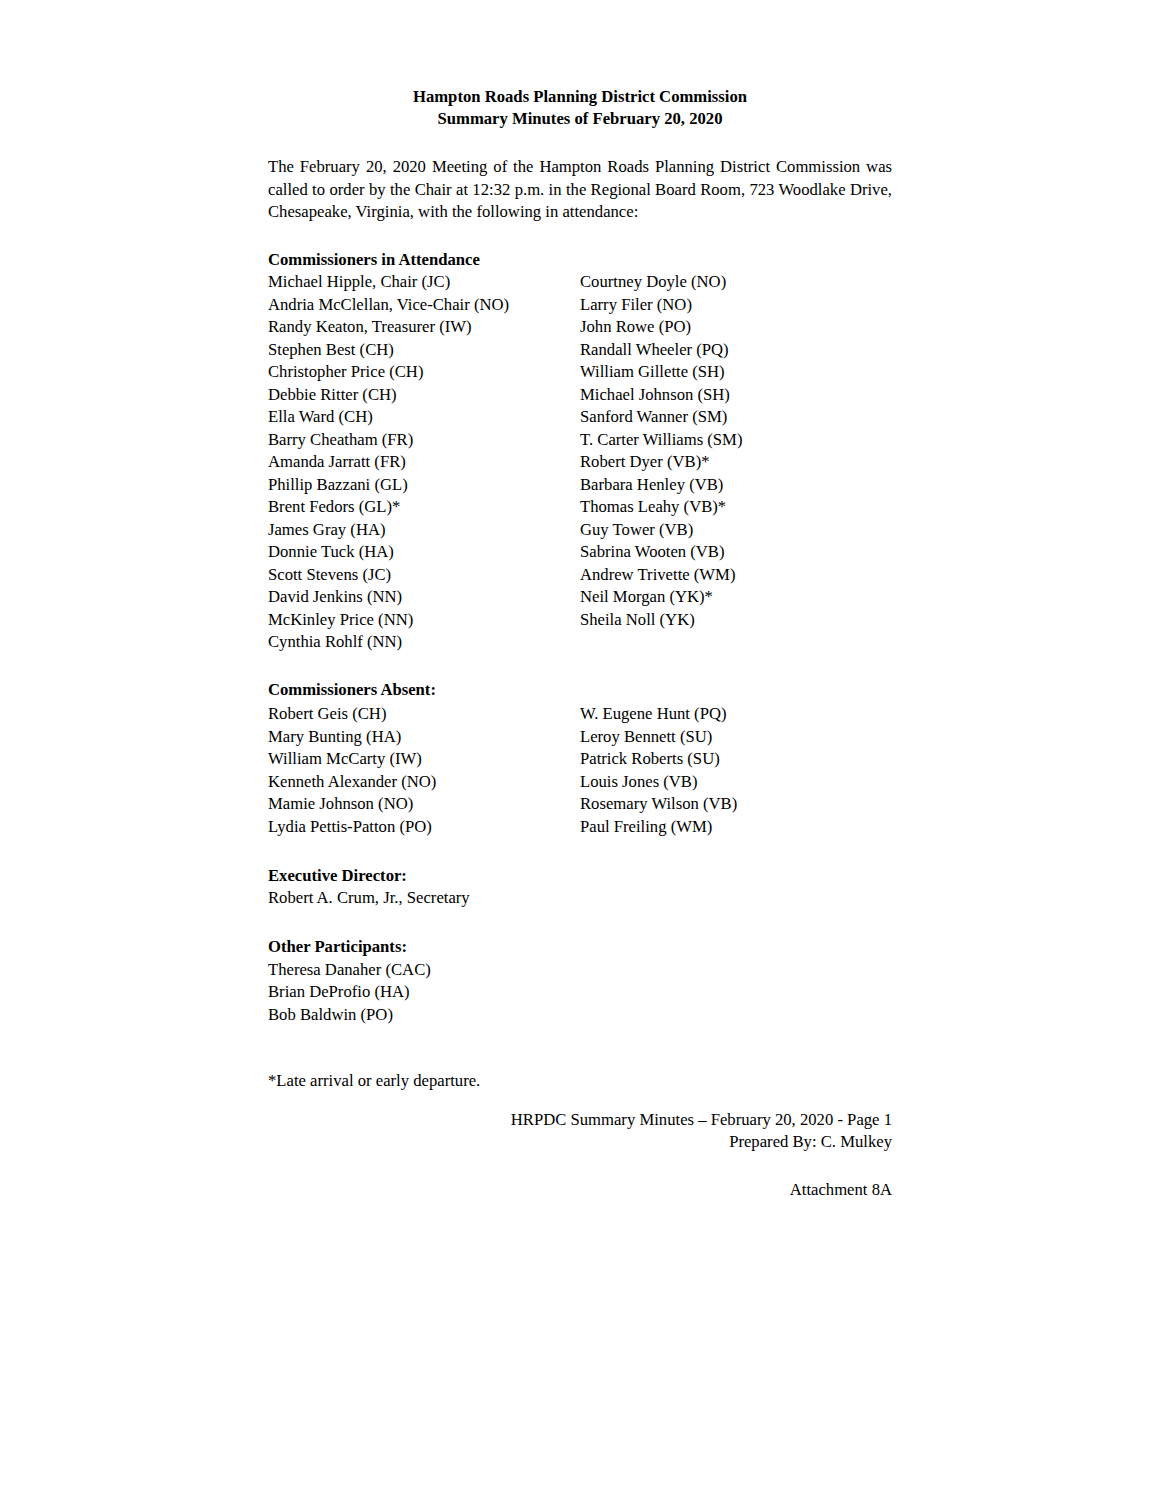Hampton Roads Planning District Commission
Summary Minutes of February 20, 2020
The February 20, 2020 Meeting of the Hampton Roads Planning District Commission was called to order by the Chair at 12:32 p.m. in the Regional Board Room, 723 Woodlake Drive, Chesapeake, Virginia, with the following in attendance:
Commissioners in Attendance
| Michael Hipple, Chair (JC) | Courtney Doyle (NO) |
| Andria McClellan, Vice-Chair (NO) | Larry Filer (NO) |
| Randy Keaton, Treasurer (IW) | John Rowe (PO) |
| Stephen Best (CH) | Randall Wheeler (PQ) |
| Christopher Price (CH) | William Gillette (SH) |
| Debbie Ritter (CH) | Michael Johnson (SH) |
| Ella Ward (CH) | Sanford Wanner (SM) |
| Barry Cheatham (FR) | T. Carter Williams (SM) |
| Amanda Jarratt (FR) | Robert Dyer (VB)* |
| Phillip Bazzani (GL) | Barbara Henley (VB) |
| Brent Fedors (GL)* | Thomas Leahy (VB)* |
| James Gray (HA) | Guy Tower (VB) |
| Donnie Tuck (HA) | Sabrina Wooten (VB) |
| Scott Stevens (JC) | Andrew Trivette (WM) |
| David Jenkins (NN) | Neil Morgan (YK)* |
| McKinley Price (NN) | Sheila Noll (YK) |
| Cynthia Rohlf (NN) | |
Commissioners Absent:
| Robert Geis (CH) | W. Eugene Hunt (PQ) |
| Mary Bunting (HA) | Leroy Bennett (SU) |
| William McCarty (IW) | Patrick Roberts (SU) |
| Kenneth Alexander (NO) | Louis Jones (VB) |
| Mamie Johnson (NO) | Rosemary Wilson (VB) |
| Lydia Pettis-Patton (PO) | Paul Freiling (WM) |
Executive Director:
Robert A. Crum, Jr., Secretary
Other Participants:
Theresa Danaher (CAC)
Brian DeProfio (HA)
Bob Baldwin (PO)
*Late arrival or early departure.
HRPDC Summary Minutes – February 20, 2020 - Page 1
Prepared By: C. Mulkey
Attachment 8A